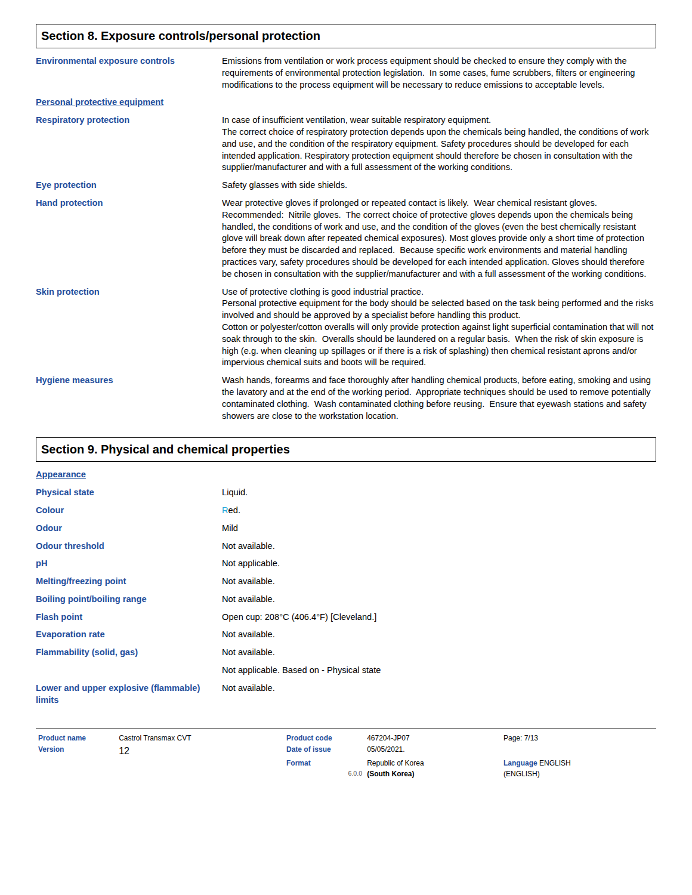Section 8. Exposure controls/personal protection
| Environmental exposure controls | Emissions from ventilation or work process equipment should be checked to ensure they comply with the requirements of environmental protection legislation. In some cases, fume scrubbers, filters or engineering modifications to the process equipment will be necessary to reduce emissions to acceptable levels. |
| Personal protective equipment |
| Respiratory protection | In case of insufficient ventilation, wear suitable respiratory equipment. The correct choice of respiratory protection depends upon the chemicals being handled, the conditions of work and use, and the condition of the respiratory equipment. Safety procedures should be developed for each intended application. Respiratory protection equipment should therefore be chosen in consultation with the supplier/manufacturer and with a full assessment of the working conditions. |
| Eye protection | Safety glasses with side shields. |
| Hand protection | Wear protective gloves if prolonged or repeated contact is likely. Wear chemical resistant gloves. Recommended: Nitrile gloves. The correct choice of protective gloves depends upon the chemicals being handled, the conditions of work and use, and the condition of the gloves (even the best chemically resistant glove will break down after repeated chemical exposures). Most gloves provide only a short time of protection before they must be discarded and replaced. Because specific work environments and material handling practices vary, safety procedures should be developed for each intended application. Gloves should therefore be chosen in consultation with the supplier/manufacturer and with a full assessment of the working conditions. |
| Skin protection | Use of protective clothing is good industrial practice. Personal protective equipment for the body should be selected based on the task being performed and the risks involved and should be approved by a specialist before handling this product. Cotton or polyester/cotton overalls will only provide protection against light superficial contamination that will not soak through to the skin. Overalls should be laundered on a regular basis. When the risk of skin exposure is high (e.g. when cleaning up spillages or if there is a risk of splashing) then chemical resistant aprons and/or impervious chemical suits and boots will be required. |
| Hygiene measures | Wash hands, forearms and face thoroughly after handling chemical products, before eating, smoking and using the lavatory and at the end of the working period. Appropriate techniques should be used to remove potentially contaminated clothing. Wash contaminated clothing before reusing. Ensure that eyewash stations and safety showers are close to the workstation location. |
Section 9. Physical and chemical properties
| Appearance |
| Physical state | Liquid. |
| Colour | R ed. |
| Odour | Mild |
| Odour threshold | Not available. |
| pH | Not applicable. |
| Melting/freezing point | Not available. |
| Boiling point/boiling range | Not available. |
| Flash point | Open cup: 208°C (406.4°F) [Cleveland.] |
| Evaporation rate | Not available. |
| Flammability (solid, gas) | Not available. |
| | Not applicable. Based on - Physical state |
| Lower and upper explosive (flammable) limits | Not available. |
| Product name | Castrol Transmax CVT | Product code | 467204-JP07 | Page: 7/13 |
| Version | 12 | Date of issue | 05/05/2021. | |
| | | Format | Republic of Korea | Language ENGLISH |
| | | 6.0.0 | (South Korea) | (ENGLISH) |